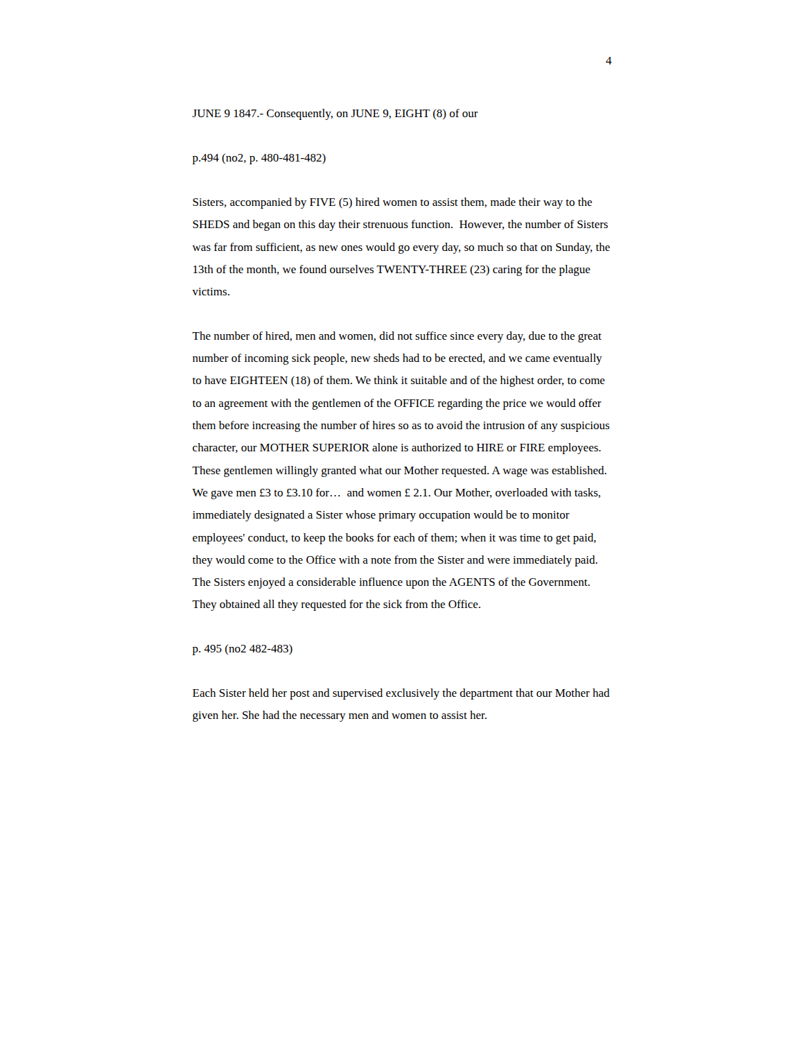4
JUNE 9 1847.- Consequently, on JUNE 9, EIGHT (8) of our
p.494 (no2, p. 480-481-482)
Sisters, accompanied by FIVE (5) hired women to assist them, made their way to the SHEDS and began on this day their strenuous function. However, the number of Sisters was far from sufficient, as new ones would go every day, so much so that on Sunday, the 13th of the month, we found ourselves TWENTY-THREE (23) caring for the plague victims.
The number of hired, men and women, did not suffice since every day, due to the great number of incoming sick people, new sheds had to be erected, and we came eventually to have EIGHTEEN (18) of them. We think it suitable and of the highest order, to come to an agreement with the gentlemen of the OFFICE regarding the price we would offer them before increasing the number of hires so as to avoid the intrusion of any suspicious character, our MOTHER SUPERIOR alone is authorized to HIRE or FIRE employees. These gentlemen willingly granted what our Mother requested. A wage was established. We gave men £3 to £3.10 for… and women £ 2.1. Our Mother, overloaded with tasks, immediately designated a Sister whose primary occupation would be to monitor employees' conduct, to keep the books for each of them; when it was time to get paid, they would come to the Office with a note from the Sister and were immediately paid. The Sisters enjoyed a considerable influence upon the AGENTS of the Government. They obtained all they requested for the sick from the Office.
p. 495 (no2 482-483)
Each Sister held her post and supervised exclusively the department that our Mother had given her. She had the necessary men and women to assist her.